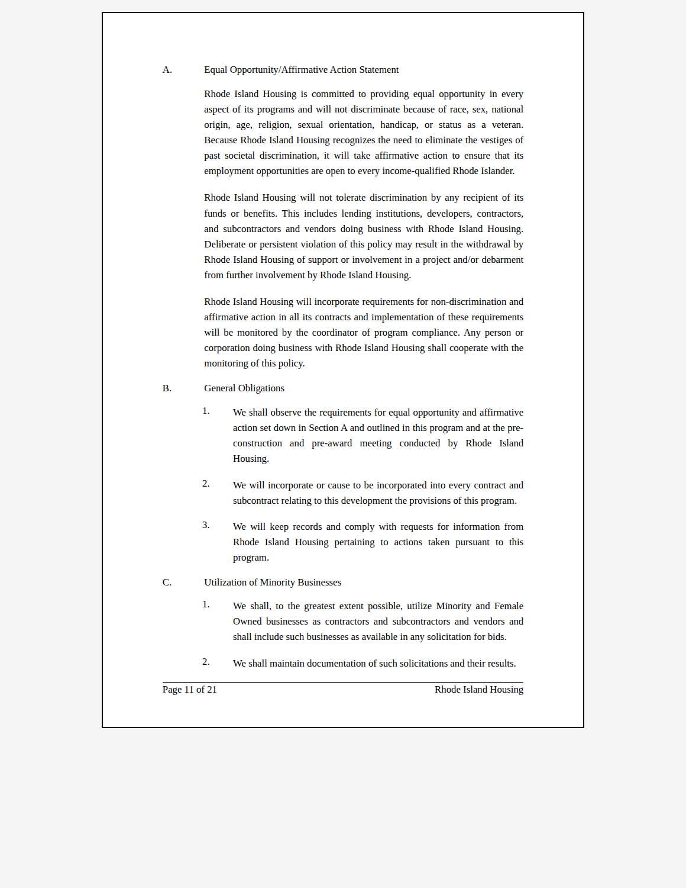A.
Equal Opportunity/Affirmative Action Statement
Rhode Island Housing is committed to providing equal opportunity in every aspect of its programs and will not discriminate because of race, sex, national origin, age, religion, sexual orientation, handicap, or status as a veteran. Because Rhode Island Housing recognizes the need to eliminate the vestiges of past societal discrimination, it will take affirmative action to ensure that its employment opportunities are open to every income-qualified Rhode Islander.
Rhode Island Housing will not tolerate discrimination by any recipient of its funds or benefits. This includes lending institutions, developers, contractors, and subcontractors and vendors doing business with Rhode Island Housing. Deliberate or persistent violation of this policy may result in the withdrawal by Rhode Island Housing of support or involvement in a project and/or debarment from further involvement by Rhode Island Housing.
Rhode Island Housing will incorporate requirements for non-discrimination and affirmative action in all its contracts and implementation of these requirements will be monitored by the coordinator of program compliance. Any person or corporation doing business with Rhode Island Housing shall cooperate with the monitoring of this policy.
B.
General Obligations
1.
We shall observe the requirements for equal opportunity and affirmative action set down in Section A and outlined in this program and at the pre-construction and pre-award meeting conducted by Rhode Island Housing.
2.
We will incorporate or cause to be incorporated into every contract and subcontract relating to this development the provisions of this program.
3.
We will keep records and comply with requests for information from Rhode Island Housing pertaining to actions taken pursuant to this program.
C.
Utilization of Minority Businesses
1.
We shall, to the greatest extent possible, utilize Minority and Female Owned businesses as contractors and subcontractors and vendors and shall include such businesses as available in any solicitation for bids.
2.
We shall maintain documentation of such solicitations and their results.
Page 11 of 21
Rhode Island Housing